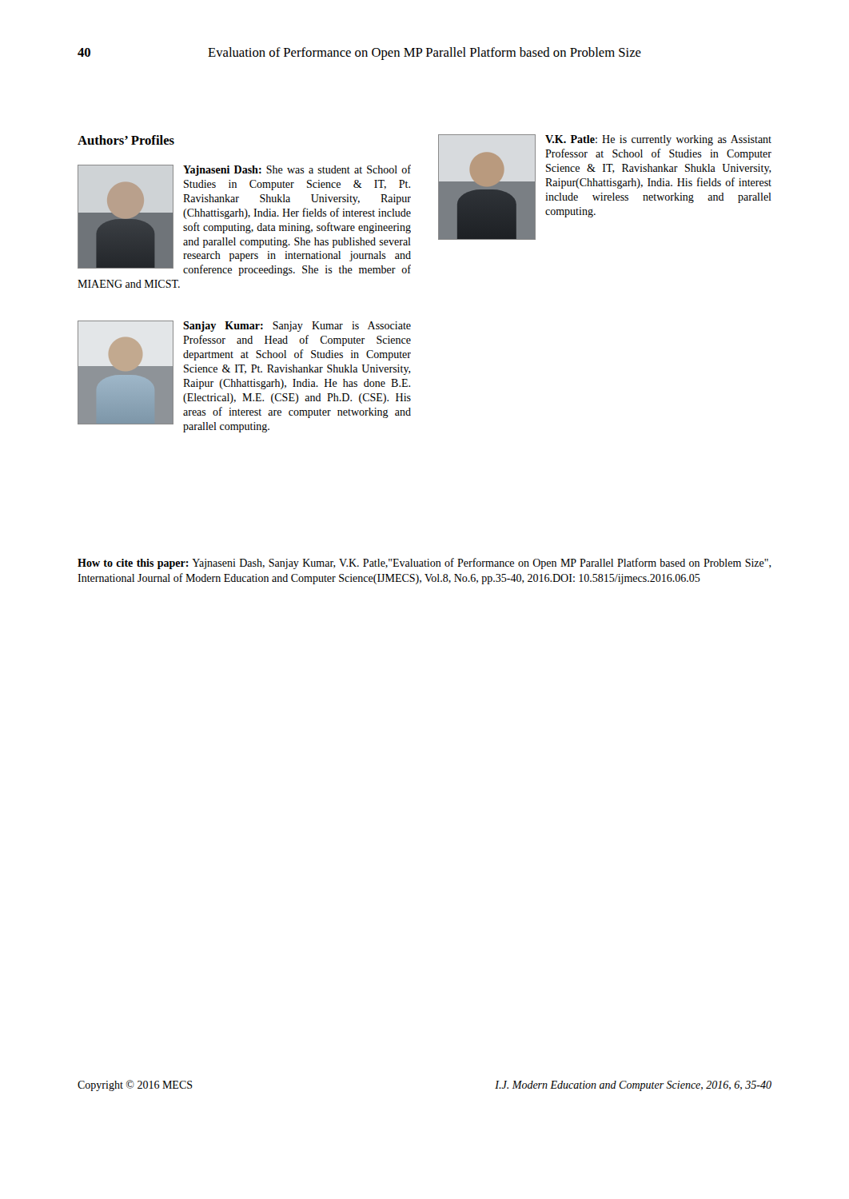40 Evaluation of Performance on Open MP Parallel Platform based on Problem Size
Authors’ Profiles
Yajnaseni Dash: She was a student at School of Studies in Computer Science & IT, Pt. Ravishankar Shukla University, Raipur (Chhattisgarh), India. Her fields of interest include soft computing, data mining, software engineering and parallel computing. She has published several research papers in international journals and conference proceedings. She is the member of MIAENG and MICST.
Sanjay Kumar: Sanjay Kumar is Associate Professor and Head of Computer Science department at School of Studies in Computer Science & IT, Pt. Ravishankar Shukla University, Raipur (Chhattisgarh), India. He has done B.E. (Electrical), M.E. (CSE) and Ph.D. (CSE). His areas of interest are computer networking and parallel computing.
V.K. Patle: He is currently working as Assistant Professor at School of Studies in Computer Science & IT, Ravishankar Shukla University, Raipur(Chhattisgarh), India. His fields of interest include wireless networking and parallel computing.
How to cite this paper: Yajnaseni Dash, Sanjay Kumar, V.K. Patle,"Evaluation of Performance on Open MP Parallel Platform based on Problem Size", International Journal of Modern Education and Computer Science(IJMECS), Vol.8, No.6, pp.35-40, 2016.DOI: 10.5815/ijmecs.2016.06.05
Copyright © 2016 MECS I.J. Modern Education and Computer Science, 2016, 6, 35-40